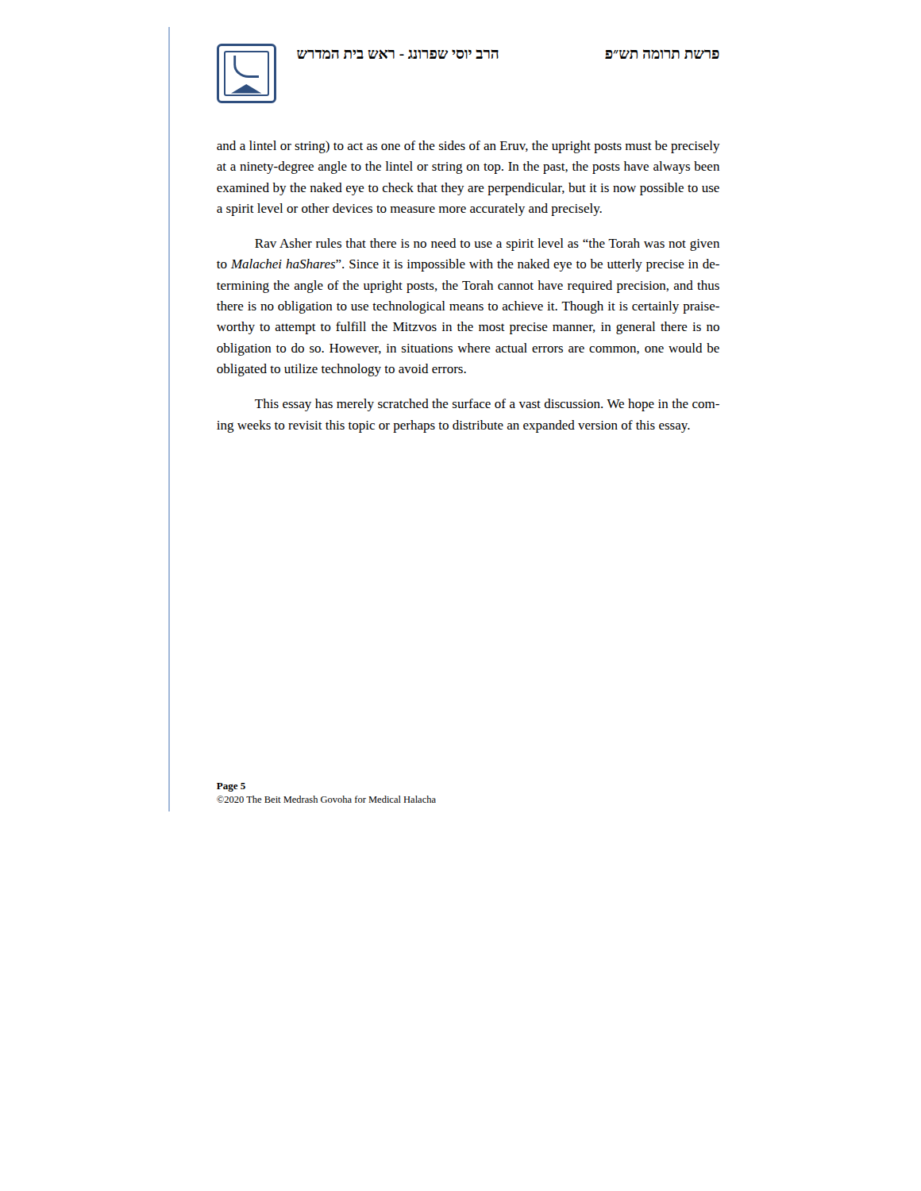פרשת תרומה תש״פ הרב יוסי שפרונג - ראש בית המדרש
and a lintel or string) to act as one of the sides of an Eruv, the upright posts must be precisely at a ninety-degree angle to the lintel or string on top. In the past, the posts have always been examined by the naked eye to check that they are perpendicular, but it is now possible to use a spirit level or other devices to measure more accurately and precisely.
Rav Asher rules that there is no need to use a spirit level as “the Torah was not given to Malachei haShares”. Since it is impossible with the naked eye to be utterly precise in determining the angle of the upright posts, the Torah cannot have required precision, and thus there is no obligation to use technological means to achieve it. Though it is certainly praiseworthy to attempt to fulfill the Mitzvos in the most precise manner, in general there is no obligation to do so. However, in situations where actual errors are common, one would be obligated to utilize technology to avoid errors.
This essay has merely scratched the surface of a vast discussion. We hope in the coming weeks to revisit this topic or perhaps to distribute an expanded version of this essay.
Page 5
©2020 The Beit Medrash Govoha for Medical Halacha